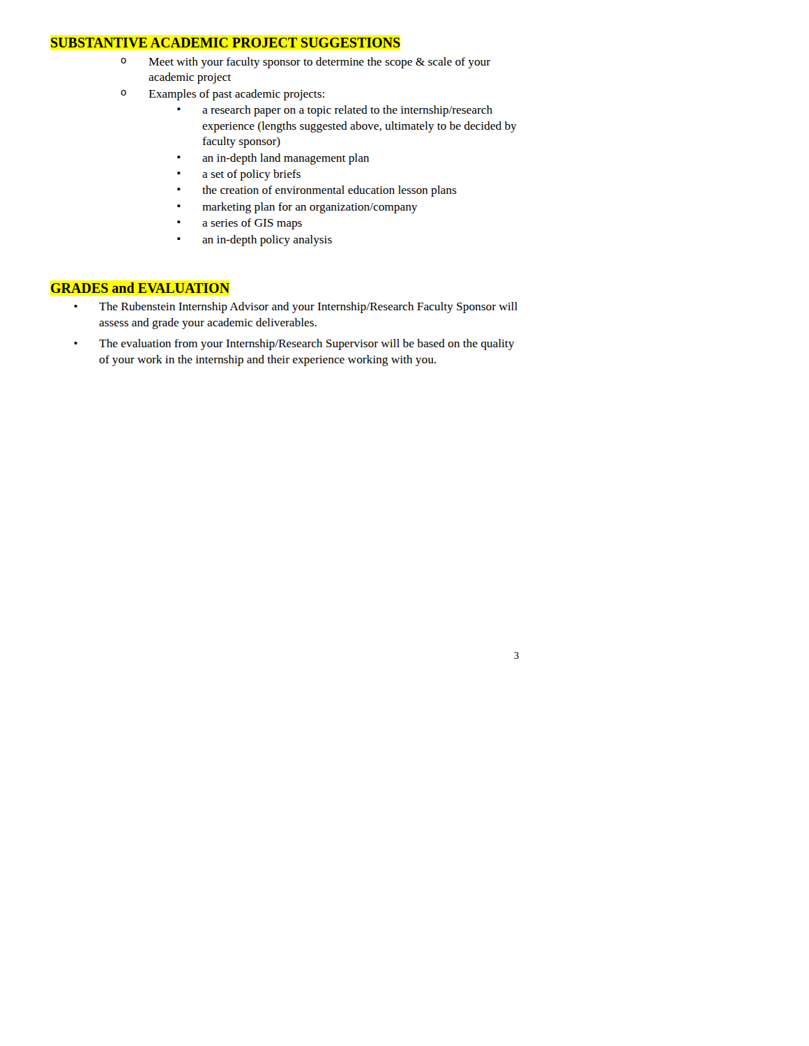SUBSTANTIVE ACADEMIC PROJECT SUGGESTIONS
Meet with your faculty sponsor to determine the scope & scale of your academic project
Examples of past academic projects:
a research paper on a topic related to the internship/research experience (lengths suggested above, ultimately to be decided by faculty sponsor)
an in-depth land management plan
a set of policy briefs
the creation of environmental education lesson plans
marketing plan for an organization/company
a series of GIS maps
an in-depth policy analysis
GRADES and EVALUATION
The Rubenstein Internship Advisor and your Internship/Research Faculty Sponsor will assess and grade your academic deliverables.
The evaluation from your Internship/Research Supervisor will be based on the quality of your work in the internship and their experience working with you.
3